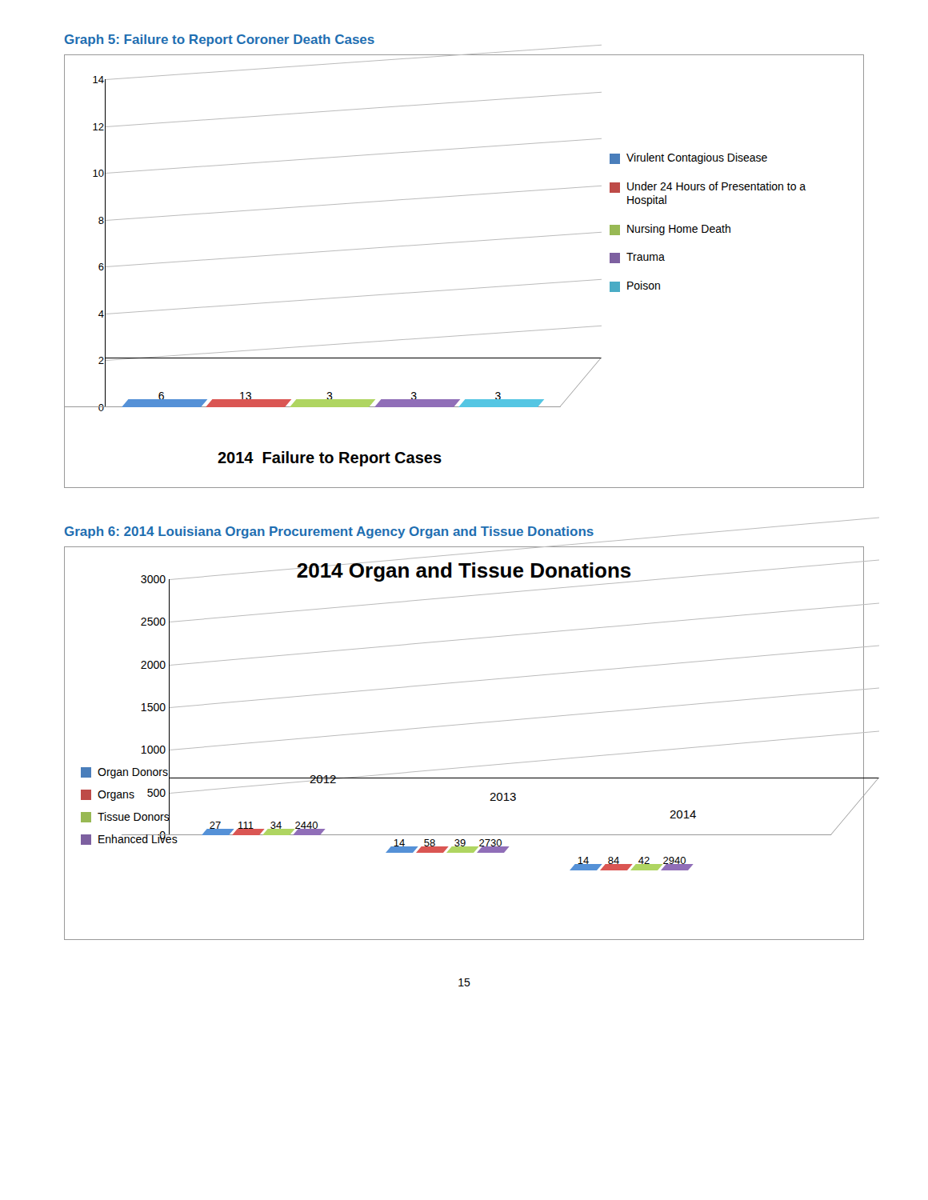Graph 5: Failure to Report Coroner Death Cases
14 12 10 8 6 4 2 0
6
13
3
3
3
2014 Failure to Report Cases
Virulent Contagious Disease
Under 24 Hours of Presentation to a Hospital
Nursing Home Death
Trauma
Poison
Graph 6: 2014 Louisiana Organ Procurement Agency Organ and Tissue Donations
2014 Organ and Tissue Donations
3000 2500 2000 1500 1000 500 0
27
111
34
2440
14
58
39
2730
14
84
42
2940
2012
2013
2014
Organ Donors
Organs
Tissue Donors
Enhanced Lives
15